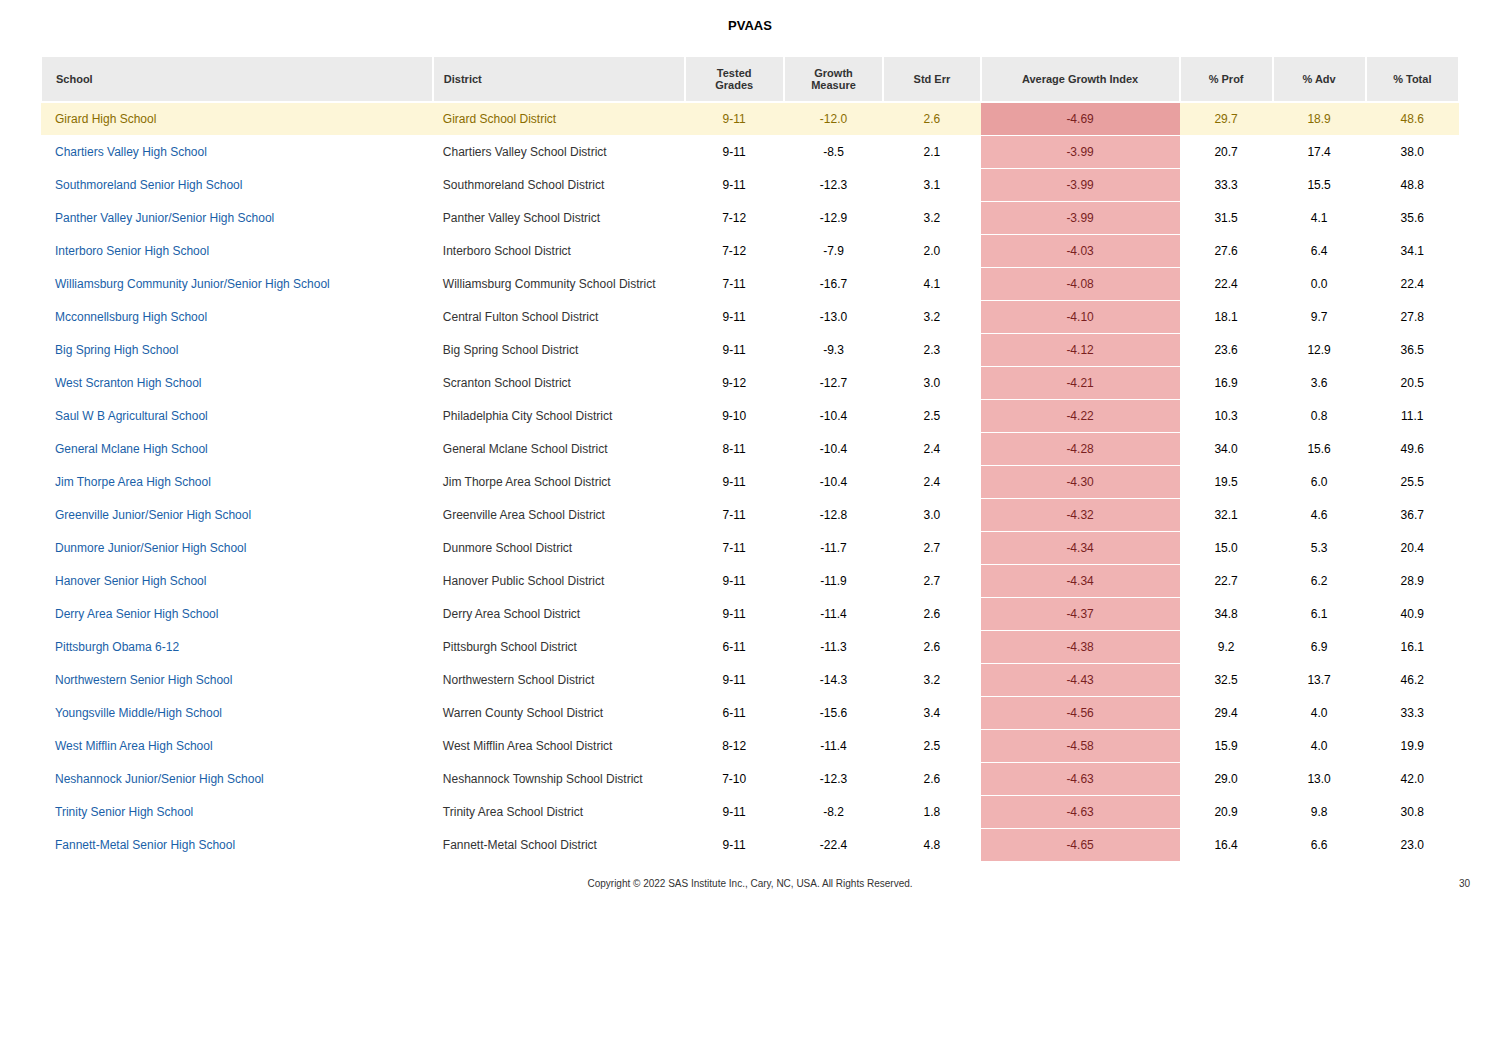PVAAS
| School | District | Tested Grades | Growth Measure | Std Err | Average Growth Index | % Prof | % Adv | % Total |
| --- | --- | --- | --- | --- | --- | --- | --- | --- |
| Girard High School | Girard School District | 9-11 | -12.0 | 2.6 | -4.69 | 29.7 | 18.9 | 48.6 |
| Chartiers Valley High School | Chartiers Valley School District | 9-11 | -8.5 | 2.1 | -3.99 | 20.7 | 17.4 | 38.0 |
| Southmoreland Senior High School | Southmoreland School District | 9-11 | -12.3 | 3.1 | -3.99 | 33.3 | 15.5 | 48.8 |
| Panther Valley Junior/Senior High School | Panther Valley School District | 7-12 | -12.9 | 3.2 | -3.99 | 31.5 | 4.1 | 35.6 |
| Interboro Senior High School | Interboro School District | 7-12 | -7.9 | 2.0 | -4.03 | 27.6 | 6.4 | 34.1 |
| Williamsburg Community Junior/Senior High School | Williamsburg Community School District | 7-11 | -16.7 | 4.1 | -4.08 | 22.4 | 0.0 | 22.4 |
| Mcconnellsburg High School | Central Fulton School District | 9-11 | -13.0 | 3.2 | -4.10 | 18.1 | 9.7 | 27.8 |
| Big Spring High School | Big Spring School District | 9-11 | -9.3 | 2.3 | -4.12 | 23.6 | 12.9 | 36.5 |
| West Scranton High School | Scranton School District | 9-12 | -12.7 | 3.0 | -4.21 | 16.9 | 3.6 | 20.5 |
| Saul W B Agricultural School | Philadelphia City School District | 9-10 | -10.4 | 2.5 | -4.22 | 10.3 | 0.8 | 11.1 |
| General Mclane High School | General Mclane School District | 8-11 | -10.4 | 2.4 | -4.28 | 34.0 | 15.6 | 49.6 |
| Jim Thorpe Area High School | Jim Thorpe Area School District | 9-11 | -10.4 | 2.4 | -4.30 | 19.5 | 6.0 | 25.5 |
| Greenville Junior/Senior High School | Greenville Area School District | 7-11 | -12.8 | 3.0 | -4.32 | 32.1 | 4.6 | 36.7 |
| Dunmore Junior/Senior High School | Dunmore School District | 7-11 | -11.7 | 2.7 | -4.34 | 15.0 | 5.3 | 20.4 |
| Hanover Senior High School | Hanover Public School District | 9-11 | -11.9 | 2.7 | -4.34 | 22.7 | 6.2 | 28.9 |
| Derry Area Senior High School | Derry Area School District | 9-11 | -11.4 | 2.6 | -4.37 | 34.8 | 6.1 | 40.9 |
| Pittsburgh Obama 6-12 | Pittsburgh School District | 6-11 | -11.3 | 2.6 | -4.38 | 9.2 | 6.9 | 16.1 |
| Northwestern Senior High School | Northwestern School District | 9-11 | -14.3 | 3.2 | -4.43 | 32.5 | 13.7 | 46.2 |
| Youngsville Middle/High School | Warren County School District | 6-11 | -15.6 | 3.4 | -4.56 | 29.4 | 4.0 | 33.3 |
| West Mifflin Area High School | West Mifflin Area School District | 8-12 | -11.4 | 2.5 | -4.58 | 15.9 | 4.0 | 19.9 |
| Neshannock Junior/Senior High School | Neshannock Township School District | 7-10 | -12.3 | 2.6 | -4.63 | 29.0 | 13.0 | 42.0 |
| Trinity Senior High School | Trinity Area School District | 9-11 | -8.2 | 1.8 | -4.63 | 20.9 | 9.8 | 30.8 |
| Fannett-Metal Senior High School | Fannett-Metal School District | 9-11 | -22.4 | 4.8 | -4.65 | 16.4 | 6.6 | 23.0 |
Copyright © 2022 SAS Institute Inc., Cary, NC, USA. All Rights Reserved. 30